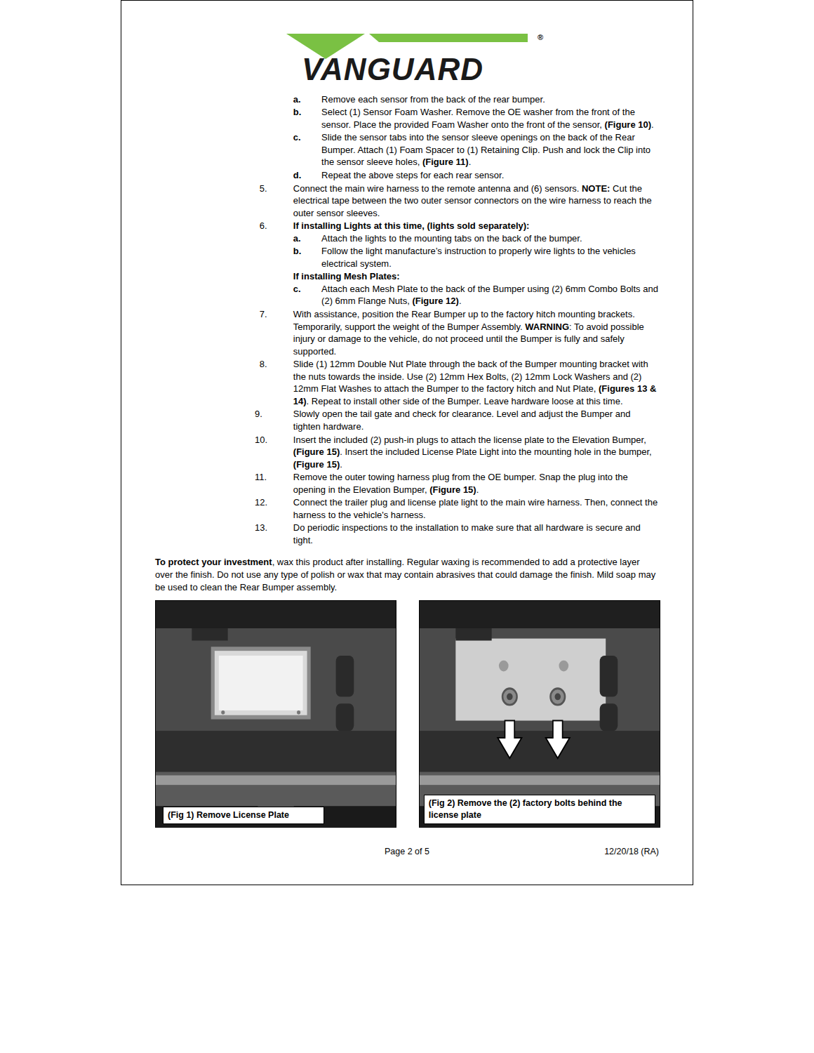VANGUARD
®
Remove each sensor from the back of the rear bumper.
Select (1) Sensor Foam Washer. Remove the OE washer from the front of the sensor. Place the provided Foam Washer onto the front of the sensor, (Figure 10).
Slide the sensor tabs into the sensor sleeve openings on the back of the Rear Bumper. Attach (1) Foam Spacer to (1) Retaining Clip. Push and lock the Clip into the sensor sleeve holes, (Figure 11).
Repeat the above steps for each rear sensor.
Connect the main wire harness to the remote antenna and (6) sensors. NOTE: Cut the electrical tape between the two outer sensor connectors on the wire harness to reach the outer sensor sleeves.
If installing Lights at this time, (lights sold separately):
Attach the lights to the mounting tabs on the back of the bumper.
Follow the light manufacture’s instruction to properly wire lights to the vehicles electrical system.
If installing Mesh Plates:
Attach each Mesh Plate to the back of the Bumper using (2) 6mm Combo Bolts and (2) 6mm Flange Nuts, (Figure 12).
With assistance, position the Rear Bumper up to the factory hitch mounting brackets. Temporarily, support the weight of the Bumper Assembly. WARNING: To avoid possible injury or damage to the vehicle, do not proceed until the Bumper is fully and safely supported.
Slide (1) 12mm Double Nut Plate through the back of the Bumper mounting bracket with the nuts towards the inside. Use (2) 12mm Hex Bolts, (2) 12mm Lock Washers and (2) 12mm Flat Washes to attach the Bumper to the factory hitch and Nut Plate, (Figures 13 & 14). Repeat to install other side of the Bumper. Leave hardware loose at this time.
Slowly open the tail gate and check for clearance. Level and adjust the Bumper and tighten hardware.
Insert the included (2) push-in plugs to attach the license plate to the Elevation Bumper, (Figure 15). Insert the included License Plate Light into the mounting hole in the bumper, (Figure 15).
Remove the outer towing harness plug from the OE bumper. Snap the plug into the opening in the Elevation Bumper, (Figure 15).
Connect the trailer plug and license plate light to the main wire harness. Then, connect the harness to the vehicle's harness.
Do periodic inspections to the installation to make sure that all hardware is secure and tight.
To protect your investment, wax this product after installing. Regular waxing is recommended to add a protective layer over the finish. Do not use any type of polish or wax that may contain abrasives that could damage the finish. Mild soap may be used to clean the Rear Bumper assembly.
(Fig 1) Remove License Plate
(Fig 2) Remove the (2) factory bolts behind the license plate
Page 2 of 5
12/20/18 (RA)